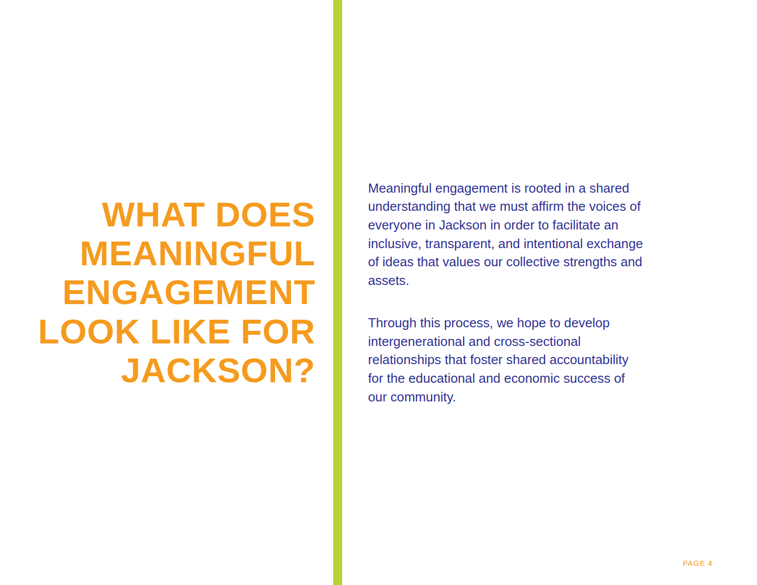What does meaningful engagement look like for Jackson?
Meaningful engagement is rooted in a shared understanding that we must affirm the voices of everyone in Jackson in order to facilitate an inclusive, transparent, and intentional exchange of ideas that values our collective strengths and assets.
Through this process, we hope to develop intergenerational and cross-sectional relationships that foster shared accountability for the educational and economic success of our community.
PAGE 4